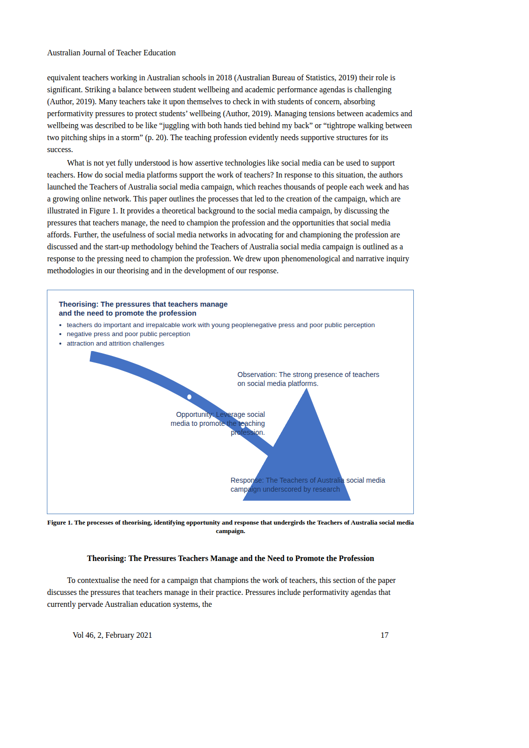Australian Journal of Teacher Education
equivalent teachers working in Australian schools in 2018 (Australian Bureau of Statistics, 2019) their role is significant. Striking a balance between student wellbeing and academic performance agendas is challenging (Author, 2019). Many teachers take it upon themselves to check in with students of concern, absorbing performativity pressures to protect students’ wellbeing (Author, 2019). Managing tensions between academics and wellbeing was described to be like “juggling with both hands tied behind my back” or “tightrope walking between two pitching ships in a storm” (p. 20). The teaching profession evidently needs supportive structures for its success.
What is not yet fully understood is how assertive technologies like social media can be used to support teachers. How do social media platforms support the work of teachers? In response to this situation, the authors launched the Teachers of Australia social media campaign, which reaches thousands of people each week and has a growing online network. This paper outlines the processes that led to the creation of the campaign, which are illustrated in Figure 1. It provides a theoretical background to the social media campaign, by discussing the pressures that teachers manage, the need to champion the profession and the opportunities that social media affords. Further, the usefulness of social media networks in advocating for and championing the profession are discussed and the start-up methodology behind the Teachers of Australia social media campaign is outlined as a response to the pressing need to champion the profession. We drew upon phenomenological and narrative inquiry methodologies in our theorising and in the development of our response.
Theorising: The pressures that teachers manage
and the need to promote the profession
teachers do important and irrepalcable work with young peoplenegative press and poor public perception
negative press and poor public perception
attraction and attrition challenges
Observation: The strong presence of teachers on social media platforms.
Opportunity: Leverage social media to promote the teaching profession.
Response: The Teachers of Australia social media campaign underscored by research
Figure 1. The processes of theorising, identifying opportunity and response that undergirds the Teachers of Australia social media campaign.
Theorising: The Pressures Teachers Manage and the Need to Promote the Profession
To contextualise the need for a campaign that champions the work of teachers, this section of the paper discusses the pressures that teachers manage in their practice. Pressures include performativity agendas that currently pervade Australian education systems, the
Vol 46, 2, February 2021 17